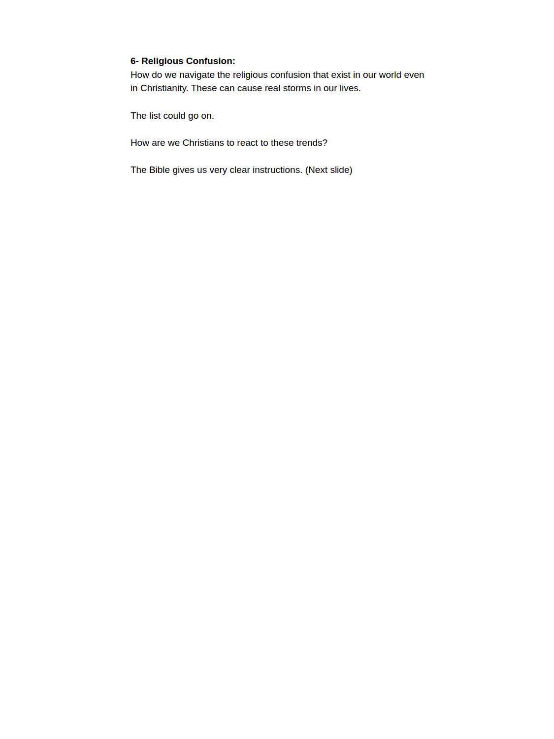6- Religious Confusion:
How do we navigate the religious confusion that exist in our world even in Christianity. These can cause real storms in our lives.
The list could go on.
How are we Christians to react to these trends?
The Bible gives us very clear instructions. (Next slide)